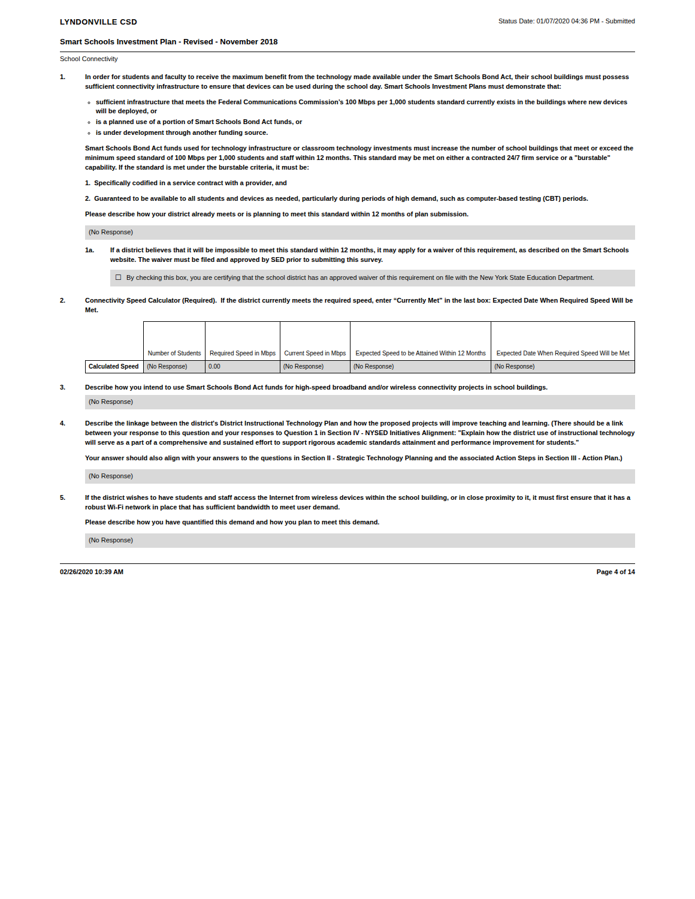LYNDONVILLE CSD
Status Date: 01/07/2020 04:36 PM - Submitted
Smart Schools Investment Plan - Revised - November 2018
School Connectivity
1.
In order for students and faculty to receive the maximum benefit from the technology made available under the Smart Schools Bond Act, their school buildings must possess sufficient connectivity infrastructure to ensure that devices can be used during the school day. Smart Schools Investment Plans must demonstrate that:
sufficient infrastructure that meets the Federal Communications Commission’s 100 Mbps per 1,000 students standard currently exists in the buildings where new devices will be deployed, or
is a planned use of a portion of Smart Schools Bond Act funds, or
is under development through another funding source.
Smart Schools Bond Act funds used for technology infrastructure or classroom technology investments must increase the number of school buildings that meet or exceed the minimum speed standard of 100 Mbps per 1,000 students and staff within 12 months. This standard may be met on either a contracted 24/7 firm service or a "burstable" capability. If the standard is met under the burstable criteria, it must be:
1. Specifically codified in a service contract with a provider, and
2. Guaranteed to be available to all students and devices as needed, particularly during periods of high demand, such as computer-based testing (CBT) periods.
Please describe how your district already meets or is planning to meet this standard within 12 months of plan submission.
(No Response)
1a.
If a district believes that it will be impossible to meet this standard within 12 months, it may apply for a waiver of this requirement, as described on the Smart Schools website. The waiver must be filed and approved by SED prior to submitting this survey.
☐ By checking this box, you are certifying that the school district has an approved waiver of this requirement on file with the New York State Education Department.
2.
Connectivity Speed Calculator (Required). If the district currently meets the required speed, enter “Currently Met” in the last box: Expected Date When Required Speed Will be Met.
| | Number of Students | Required Speed in Mbps | Current Speed in Mbps | Expected Speed to be Attained Within 12 Months | Expected Date When Required Speed Will be Met |
| --- | --- | --- | --- | --- | --- |
| Calculated Speed | (No Response) | 0.00 | (No Response) | (No Response) | (No Response) |
3.
Describe how you intend to use Smart Schools Bond Act funds for high-speed broadband and/or wireless connectivity projects in school buildings.
(No Response)
4.
Describe the linkage between the district's District Instructional Technology Plan and how the proposed projects will improve teaching and learning. (There should be a link between your response to this question and your responses to Question 1 in Section IV - NYSED Initiatives Alignment: "Explain how the district use of instructional technology will serve as a part of a comprehensive and sustained effort to support rigorous academic standards attainment and performance improvement for students."
Your answer should also align with your answers to the questions in Section II - Strategic Technology Planning and the associated Action Steps in Section III - Action Plan.)
(No Response)
5.
If the district wishes to have students and staff access the Internet from wireless devices within the school building, or in close proximity to it, it must first ensure that it has a robust Wi-Fi network in place that has sufficient bandwidth to meet user demand.
Please describe how you have quantified this demand and how you plan to meet this demand.
(No Response)
02/26/2020 10:39 AM
Page 4 of 14